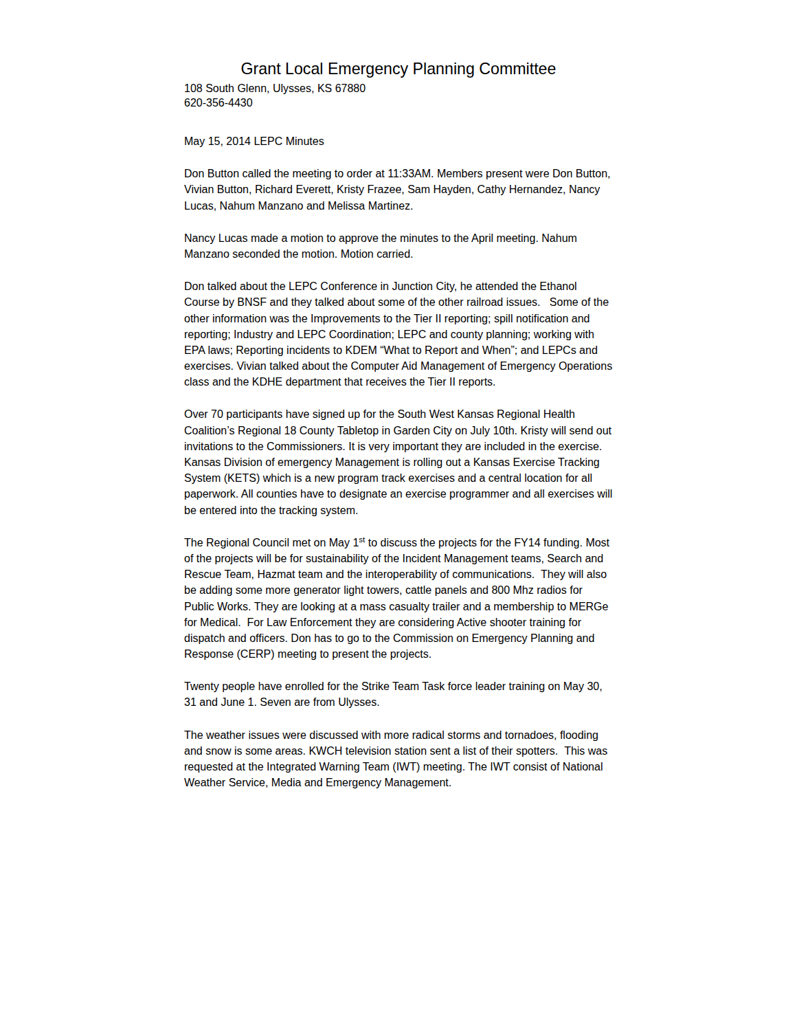Grant Local Emergency Planning Committee
108 South Glenn, Ulysses, KS 67880
620-356-4430
May 15, 2014 LEPC Minutes
Don Button called the meeting to order at 11:33AM. Members present were Don Button, Vivian Button, Richard Everett, Kristy Frazee, Sam Hayden, Cathy Hernandez, Nancy Lucas, Nahum Manzano and Melissa Martinez.
Nancy Lucas made a motion to approve the minutes to the April meeting. Nahum Manzano seconded the motion. Motion carried.
Don talked about the LEPC Conference in Junction City, he attended the Ethanol Course by BNSF and they talked about some of the other railroad issues. Some of the other information was the Improvements to the Tier II reporting; spill notification and reporting; Industry and LEPC Coordination; LEPC and county planning; working with EPA laws; Reporting incidents to KDEM “What to Report and When”; and LEPCs and exercises. Vivian talked about the Computer Aid Management of Emergency Operations class and the KDHE department that receives the Tier II reports.
Over 70 participants have signed up for the South West Kansas Regional Health Coalition’s Regional 18 County Tabletop in Garden City on July 10th. Kristy will send out invitations to the Commissioners. It is very important they are included in the exercise. Kansas Division of emergency Management is rolling out a Kansas Exercise Tracking System (KETS) which is a new program track exercises and a central location for all paperwork. All counties have to designate an exercise programmer and all exercises will be entered into the tracking system.
The Regional Council met on May 1st to discuss the projects for the FY14 funding. Most of the projects will be for sustainability of the Incident Management teams, Search and Rescue Team, Hazmat team and the interoperability of communications. They will also be adding some more generator light towers, cattle panels and 800 Mhz radios for Public Works. They are looking at a mass casualty trailer and a membership to MERGe for Medical. For Law Enforcement they are considering Active shooter training for dispatch and officers. Don has to go to the Commission on Emergency Planning and Response (CERP) meeting to present the projects.
Twenty people have enrolled for the Strike Team Task force leader training on May 30, 31 and June 1. Seven are from Ulysses.
The weather issues were discussed with more radical storms and tornadoes, flooding and snow is some areas. KWCH television station sent a list of their spotters. This was requested at the Integrated Warning Team (IWT) meeting. The IWT consist of National Weather Service, Media and Emergency Management.